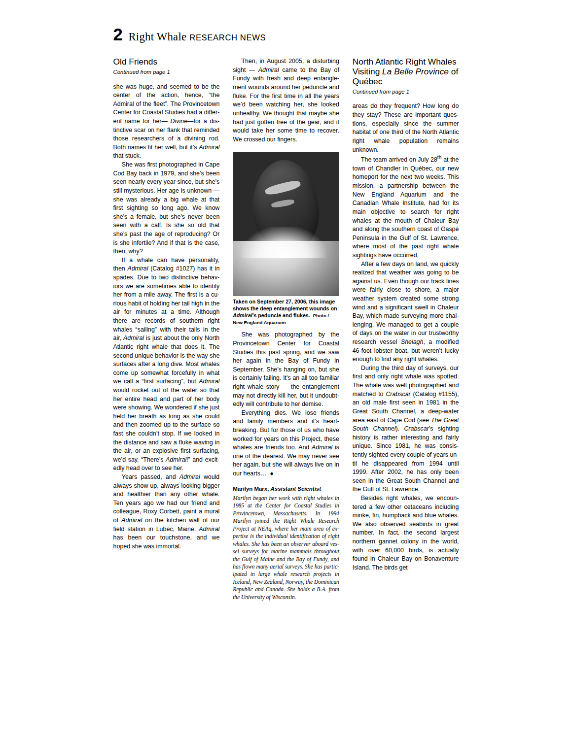2 Right Whale RESEARCH NEWS
Old Friends
Continued from page 1
she was huge, and seemed to be the center of the action, hence, “the Admiral of the fleet”. The Provincetown Center for Coastal Studies had a different name for her— Divine—for a distinctive scar on her flank that reminded those researchers of a divining rod. Both names fit her well, but it’s Admiral that stuck.
She was first photographed in Cape Cod Bay back in 1979, and she’s been seen nearly every year since, but she’s still mysterious. Her age is unknown — she was already a big whale at that first sighting so long ago. We know she’s a female, but she’s never been seen with a calf. Is she so old that she’s past the age of reproducing? Or is she infertile? And if that is the case, then, why?
If a whale can have personality, then Admiral (Catalog #1027) has it in spades. Due to two distinctive behaviors we are sometimes able to identify her from a mile away. The first is a curious habit of holding her tail high in the air for minutes at a time. Although there are records of southern right whales “sailing” with their tails in the air, Admiral is just about the only North Atlantic right whale that does it. The second unique behavior is the way she surfaces after a long dive. Most whales come up somewhat forcefully in what we call a “first surfacing”, but Admiral would rocket out of the water so that her entire head and part of her body were showing. We wondered if she just held her breath as long as she could and then zoomed up to the surface so fast she couldn’t stop. If we looked in the distance and saw a fluke waving in the air, or an explosive first surfacing, we’d say, “There’s Admiral!” and excitedly head over to see her.
Years passed, and Admiral would always show up, always looking bigger and healthier than any other whale. Ten years ago we had our friend and colleague, Roxy Corbett, paint a mural of Admiral on the kitchen wall of our field station in Lubec, Maine. Admiral has been our touchstone, and we hoped she was immortal.
Then, in August 2005, a disturbing sight — Admiral came to the Bay of Fundy with fresh and deep entanglement wounds around her peduncle and fluke. For the first time in all the years we’d been watching her, she looked unhealthy. We thought that maybe she had just gotten free of the gear, and it would take her some time to recover. We crossed our fingers.
Taken on September 27, 2006, this image shows the deep entanglement wounds on Admiral’s peduncle and flukes. Photo / New England Aquarium
She was photographed by the Provincetown Center for Coastal Studies this past spring, and we saw her again in the Bay of Fundy in September. She’s hanging on, but she is certainly failing. It’s an all too familiar right whale story — the entanglement may not directly kill her, but it undoubtedly will contribute to her demise.
Everything dies. We lose friends and family members and it’s heartbreaking. But for those of us who have worked for years on this Project, these whales are friends too. And Admiral is one of the dearest. We may never see her again, but she will always live on in our hearts… ●
Marilyn Marx, Assistant Scientist
Marilyn began her work with right whales in 1985 at the Center for Coastal Studies in Provincetown, Massachusetts. In 1994 Marilyn joined the Right Whale Research Project at NEAq, where her main area of expertise is the individual identification of right whales. She has been an observer aboard vessel surveys for marine mammals throughout the Gulf of Maine and the Bay of Fundy, and has flown many aerial surveys. She has participated in large whale research projects in Iceland, New Zealand, Norway, the Dominican Republic and Canada. She holds a B.A. from the University of Wisconsin.
North Atlantic Right Whales Visiting La Belle Province of Québec
Continued from page 1
areas do they frequent? How long do they stay? These are important questions, especially since the summer habitat of one third of the North Atlantic right whale population remains unknown.
The team arrived on July 28th at the town of Chandler in Québec, our new homeport for the next two weeks. This mission, a partnership between the New England Aquarium and the Canadian Whale Institute, had for its main objective to search for right whales at the mouth of Chaleur Bay and along the southern coast of Gaspé Peninsula in the Gulf of St. Lawrence, where most of the past right whale sightings have occurred.
After a few days on land, we quickly realized that weather was going to be against us. Even though our track lines were fairly close to shore, a major weather system created some strong wind and a significant swell in Chaleur Bay, which made surveying more challenging. We managed to get a couple of days on the water in our trustworthy research vessel Shelagh, a modified 46-foot lobster boat, but weren’t lucky enough to find any right whales.
During the third day of surveys, our first and only right whale was spotted. The whale was well photographed and matched to Crabscar (Catalog #1155), an old male first seen in 1981 in the Great South Channel, a deep-water area east of Cape Cod (see The Great South Channel). Crabscar’s sighting history is rather interesting and fairly unique. Since 1981, he was consistently sighted every couple of years until he disappeared from 1994 until 1999. After 2002, he has only been seen in the Great South Channel and the Gulf of St. Lawrence.
Besides right whales, we encountered a few other cetaceans including minke, fin, humpback and blue whales. We also observed seabirds in great number. In fact, the second largest northern gannet colony in the world, with over 60,000 birds, is actually found in Chaleur Bay on Bonaventure Island. The birds get